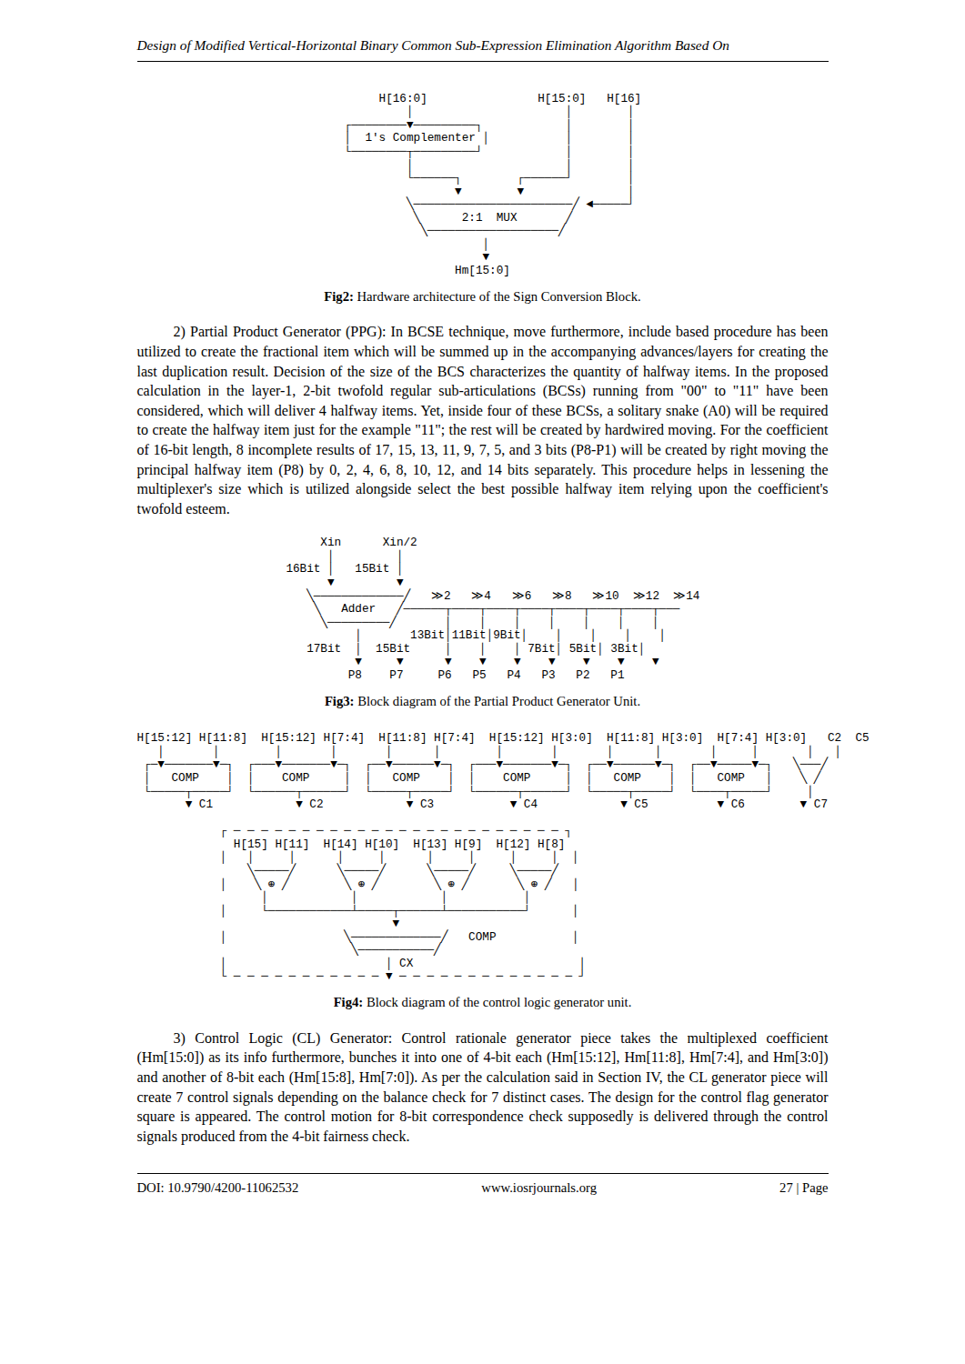Design of Modified Vertical-Horizontal Binary Common Sub-Expression Elimination Algorithm Based On
H[16:0] H[15:0] H[16] │ │ │ ┌────────▼─────────┐ │ │ │ 1's Complementer │ │ │ └────────┬─────────┘ │ │ │ │ │ └──────┐ ┌──────┘ │ ▼ ▼ │ ╲───────────────────────╱ ◄─────┘ ╲ 2:1 MUX ╱ ╲───────────────────╱ │ ▼ Hm[15:0]
Fig2: Hardware architecture of the Sign Conversion Block.
2) Partial Product Generator (PPG): In BCSE technique, move furthermore, include based procedure has been utilized to create the fractional item which will be summed up in the accompanying advances/layers for creating the last duplication result. Decision of the size of the BCS characterizes the quantity of halfway items. In the proposed calculation in the layer-1, 2-bit twofold regular sub-articulations (BCSs) running from "00" to "11" have been considered, which will deliver 4 halfway items. Yet, inside four of these BCSs, a solitary snake (A0) will be required to create the halfway item just for the example "11"; the rest will be created by hardwired moving. For the coefficient of 16-bit length, 8 incomplete results of 17, 15, 13, 11, 9, 7, 5, and 3 bits (P8-P1) will be created by right moving the principal halfway item (P8) by 0, 2, 4, 6, 8, 10, 12, and 14 bits separately. This procedure helps in lessening the multiplexer's size which is utilized alongside select the best possible halfway item relying upon the coefficient's twofold esteem.
Xin Xin/2 │ │ 16Bit │ 15Bit │ ▼ ▼ ╲─────────────╱ ≫2 ≫4 ≫6 ≫8 ≫10 ≫12 ≫14 ╲ Adder ╱──────┬────┬────┬────┬────┬────┬────┬─── ╲─────────╱ │ │ │ │ │ │ │ │ 13Bit│11Bit│9Bit│ │ │ │ │ 17Bit │ 15Bit │ │ │ 7Bit│ 5Bit│ 3Bit│ ▼ ▼ ▼ ▼ ▼ ▼ ▼ ▼ ▼ P8 P7 P6 P5 P4 P3 P2 P1
Fig3: Block diagram of the Partial Product Generator Unit.
H[15:12] H[11:8] H[15:12] H[7:4] H[11:8] H[7:4] H[15:12] H[3:0] H[11:8] H[3:0] H[7:4] H[3:0] C2 C5 │ │ │ │ │ │ │ │ │ │ │ │ │ │ ┌─▼───────▼─┐ ┌───▼───────▼─┐ ┌──▼──────▼─┐ ┌───▼───────▼─┐ ┌──▼──────▼─┐ ┌──▼─────▼─┐ ╲───╱ │ COMP │ │ COMP │ │ COMP │ │ COMP │ │ COMP │ │ COMP │ ╲ ╱ └─────┬─────┘ └──────┬──────┘ └─────┬─────┘ └──────┬──────┘ └─────┬─────┘ └────┬─────┘ │ ▼ C1 ▼ C2 ▼ C3 ▼ C4 ▼ C5 ▼ C6 ▼ C7 ┌ ─ ─ ─ ─ ─ ─ ─ ─ ─ ─ ─ ─ ─ ─ ─ ─ ─ ─ ─ ─ ─ ─ ─ ─ ┐ H[15] H[11] H[14] H[10] H[13] H[9] H[12] H[8] │ │ │ │ │ │ │ │ │ │ ╲─────╱ ╲─────╱ ╲─────╱ ╲─────╱ │ ╲ ⊕ ╱ ╲ ⊕ ╱ ╲ ⊕ ╱ ╲ ⊕ ╱ │ │ │ │ │ │ └────────────┴─────┬──────┴───────────┘ │ ▼ │ ╲─────────────╱ COMP │ ╲───────────╱ │ │ CX │ └ ─ ─ ─ ─ ─ ─ ─ ─ ─ ─ ─ ▼ ─ ─ ─ ─ ─ ─ ─ ─ ─ ─ ─ ─ ─ ┘
Fig4: Block diagram of the control logic generator unit.
3) Control Logic (CL) Generator: Control rationale generator piece takes the multiplexed coefficient (Hm[15:0]) as its info furthermore, bunches it into one of 4-bit each (Hm[15:12], Hm[11:8], Hm[7:4], and Hm[3:0]) and another of 8-bit each (Hm[15:8], Hm[7:0]). As per the calculation said in Section IV, the CL generator piece will create 7 control signals depending on the balance check for 7 distinct cases. The design for the control flag generator square is appeared. The control motion for 8-bit correspondence check supposedly is delivered through the control signals produced from the 4-bit fairness check.
DOI: 10.9790/4200-11062532 www.iosrjournals.org 27 | Page